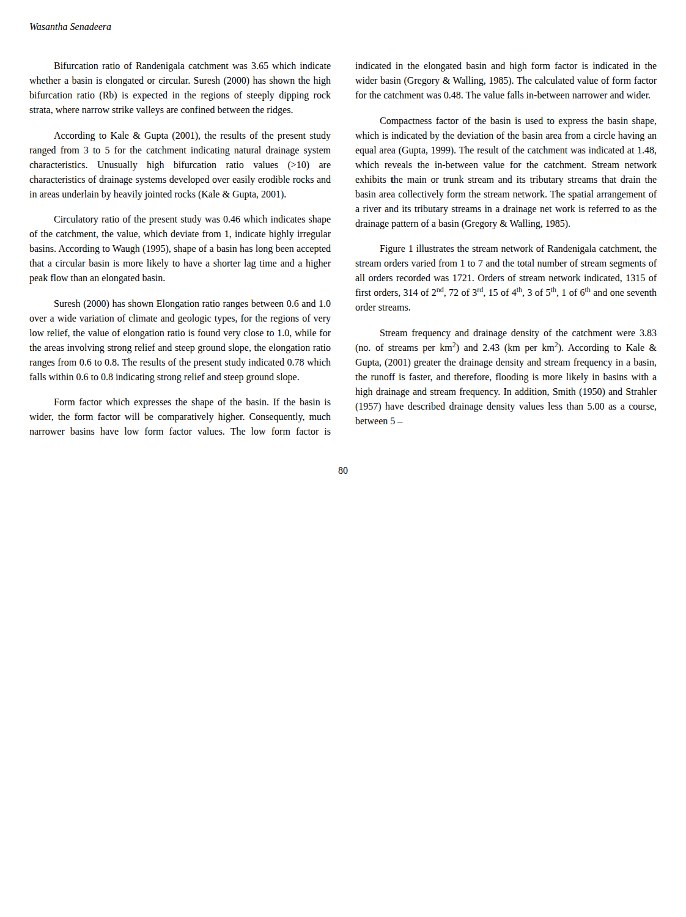Wasantha Senadeera
Bifurcation ratio of Randenigala catchment was 3.65 which indicate whether a basin is elongated or circular. Suresh (2000) has shown the high bifurcation ratio (Rb) is expected in the regions of steeply dipping rock strata, where narrow strike valleys are confined between the ridges.
According to Kale & Gupta (2001), the results of the present study ranged from 3 to 5 for the catchment indicating natural drainage system characteristics. Unusually high bifurcation ratio values (>10) are characteristics of drainage systems developed over easily erodible rocks and in areas underlain by heavily jointed rocks (Kale & Gupta, 2001).
Circulatory ratio of the present study was 0.46 which indicates shape of the catchment, the value, which deviate from 1, indicate highly irregular basins. According to Waugh (1995), shape of a basin has long been accepted that a circular basin is more likely to have a shorter lag time and a higher peak flow than an elongated basin.
Suresh (2000) has shown Elongation ratio ranges between 0.6 and 1.0 over a wide variation of climate and geologic types, for the regions of very low relief, the value of elongation ratio is found very close to 1.0, while for the areas involving strong relief and steep ground slope, the elongation ratio ranges from 0.6 to 0.8. The results of the present study indicated 0.78 which falls within 0.6 to 0.8 indicating strong relief and steep ground slope.
Form factor which expresses the shape of the basin. If the basin is wider, the form factor will be comparatively higher. Consequently, much narrower basins have low form factor values. The low form factor is indicated in the elongated basin and high form factor is indicated in the wider basin (Gregory & Walling, 1985). The calculated value of form factor for the catchment was 0.48. The value falls in-between narrower and wider.
Compactness factor of the basin is used to express the basin shape, which is indicated by the deviation of the basin area from a circle having an equal area (Gupta, 1999). The result of the catchment was indicated at 1.48, which reveals the in-between value for the catchment. Stream network exhibits the main or trunk stream and its tributary streams that drain the basin area collectively form the stream network. The spatial arrangement of a river and its tributary streams in a drainage net work is referred to as the drainage pattern of a basin (Gregory & Walling, 1985).
Figure 1 illustrates the stream network of Randenigala catchment, the stream orders varied from 1 to 7 and the total number of stream segments of all orders recorded was 1721. Orders of stream network indicated, 1315 of first orders, 314 of 2nd, 72 of 3rd, 15 of 4th, 3 of 5th, 1 of 6th and one seventh order streams.
Stream frequency and drainage density of the catchment were 3.83 (no. of streams per km2) and 2.43 (km per km2). According to Kale & Gupta, (2001) greater the drainage density and stream frequency in a basin, the runoff is faster, and therefore, flooding is more likely in basins with a high drainage and stream frequency. In addition, Smith (1950) and Strahler (1957) have described drainage density values less than 5.00 as a course, between 5 –
80